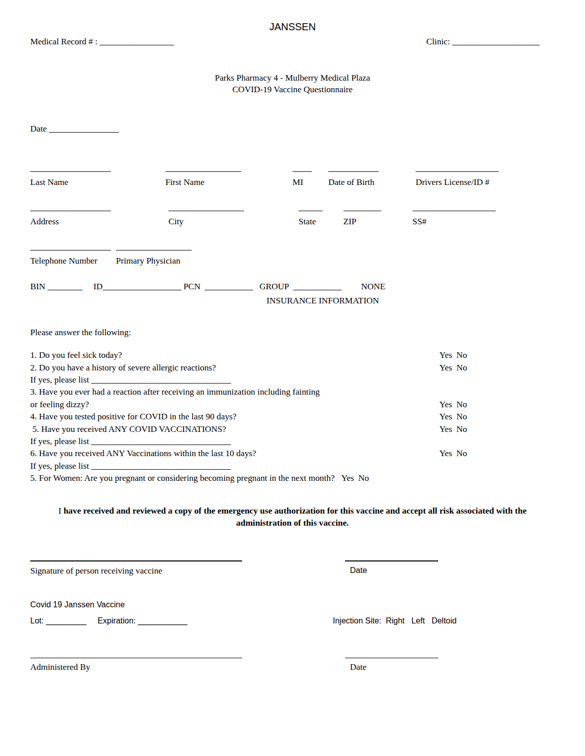JANSSEN
Medical Record # : _________________
Clinic: ____________________
Parks Pharmacy 4 - Mulberry Medical Plaza
COVID-19 Vaccine Questionnaire
Date ________________
| Last Name | First Name | MI | Date of Birth | Drivers License/ID # |
| Address | City | State | ZIP | SS# |
| Telephone Number | Primary Physician | |
BIN ________ ID__________________ PCN ___________ GROUP ___________ NONE
INSURANCE INFORMATION
Please answer the following:
| 1. Do you feel sick today? | Yes No |
| 2. Do you have a history of severe allergic reactions? | Yes No |
| If yes, please list ________________________________ | |
| 3. Have you ever had a reaction after receiving an immunization including fainting | |
| or feeling dizzy? | Yes No |
| 4. Have you tested positive for COVID in the last 90 days? | Yes No |
| 5. Have you received ANY COVID VACCINATIONS? | Yes No |
| If yes, please list ________________________________ | |
| 6. Have you received ANY Vaccinations within the last 10 days? | Yes No |
| If yes, please list ________________________________ | |
| 5. For Women: Are you pregnant or considering becoming pregnant in the next month? Yes No |
I have received and reviewed a copy of the emergency use authorization for this vaccine and accept all risk associated with the administration of this vaccine.
| Signature of person receiving vaccine | Date |
Covid 19 Janssen Vaccine
Lot: _________ Expiration: ___________
Injection Site: Right Left Deltoid
| Administered By | Date |